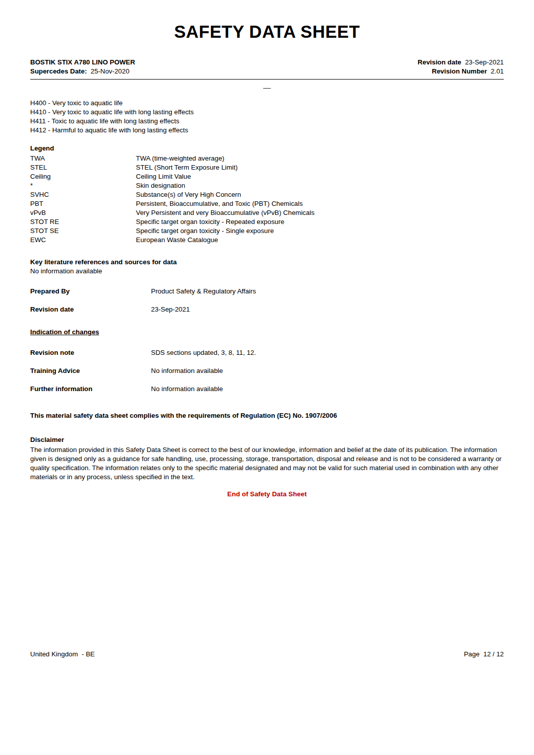SAFETY DATA SHEET
BOSTIK STIX A780 LINO POWER
Supercedes Date: 25-Nov-2020
Revision date 23-Sep-2021
Revision Number 2.01
__
H400 - Very toxic to aquatic life
H410 - Very toxic to aquatic life with long lasting effects
H411 - Toxic to aquatic life with long lasting effects
H412 - Harmful to aquatic life with long lasting effects
Legend
| TWA | TWA (time-weighted average) |
| STEL | STEL (Short Term Exposure Limit) |
| Ceiling | Ceiling Limit Value |
| * | Skin designation |
| SVHC | Substance(s) of Very High Concern |
| PBT | Persistent, Bioaccumulative, and Toxic (PBT) Chemicals |
| vPvB | Very Persistent and very Bioaccumulative (vPvB) Chemicals |
| STOT RE | Specific target organ toxicity - Repeated exposure |
| STOT SE | Specific target organ toxicity - Single exposure |
| EWC | European Waste Catalogue |
Key literature references and sources for data
No information available
| Prepared By | Product Safety & Regulatory Affairs |
| Revision date | 23-Sep-2021 |
Indication of changes
| Revision note | SDS sections updated, 3, 8, 11, 12. |
| Training Advice | No information available |
| Further information | No information available |
This material safety data sheet complies with the requirements of Regulation (EC) No. 1907/2006
Disclaimer
The information provided in this Safety Data Sheet is correct to the best of our knowledge, information and belief at the date of its publication. The information given is designed only as a guidance for safe handling, use, processing, storage, transportation, disposal and release and is not to be considered a warranty or quality specification. The information relates only to the specific material designated and may not be valid for such material used in combination with any other materials or in any process, unless specified in the text.
End of Safety Data Sheet
United Kingdom - BE
Page 12 / 12